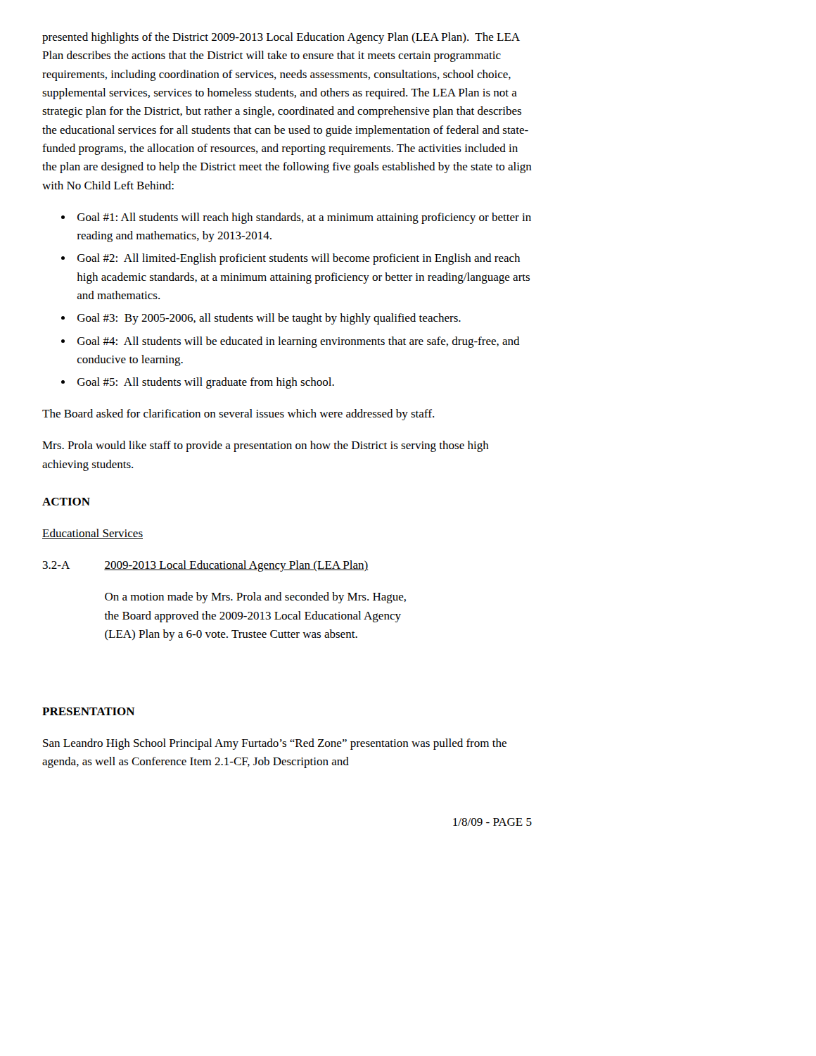presented highlights of the District 2009-2013 Local Education Agency Plan (LEA Plan). The LEA Plan describes the actions that the District will take to ensure that it meets certain programmatic requirements, including coordination of services, needs assessments, consultations, school choice, supplemental services, services to homeless students, and others as required. The LEA Plan is not a strategic plan for the District, but rather a single, coordinated and comprehensive plan that describes the educational services for all students that can be used to guide implementation of federal and state-funded programs, the allocation of resources, and reporting requirements. The activities included in the plan are designed to help the District meet the following five goals established by the state to align with No Child Left Behind:
Goal #1: All students will reach high standards, at a minimum attaining proficiency or better in reading and mathematics, by 2013-2014.
Goal #2: All limited-English proficient students will become proficient in English and reach high academic standards, at a minimum attaining proficiency or better in reading/language arts and mathematics.
Goal #3: By 2005-2006, all students will be taught by highly qualified teachers.
Goal #4: All students will be educated in learning environments that are safe, drug-free, and conducive to learning.
Goal #5: All students will graduate from high school.
The Board asked for clarification on several issues which were addressed by staff.
Mrs. Prola would like staff to provide a presentation on how the District is serving those high achieving students.
Action
Educational Services
3.2-A 2009-2013 Local Educational Agency Plan (LEA Plan)
On a motion made by Mrs. Prola and seconded by Mrs. Hague,
the Board approved the 2009-2013 Local Educational Agency
(LEA) Plan by a 6-0 vote. Trustee Cutter was absent.
Presentation
San Leandro High School Principal Amy Furtado’s “Red Zone” presentation was pulled from the agenda, as well as Conference Item 2.1-CF, Job Description and
1/8/09 - PAGE 5